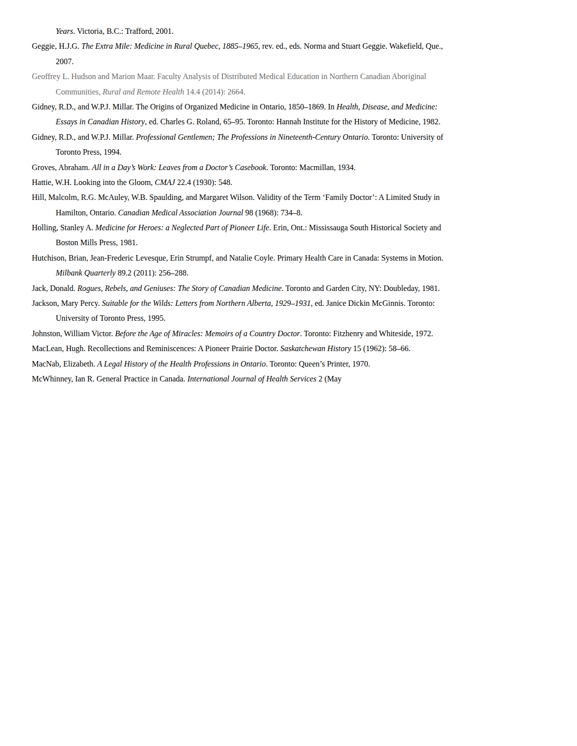Years. Victoria, B.C.: Trafford, 2001.
Geggie, H.J.G. The Extra Mile: Medicine in Rural Quebec, 1885–1965, rev. ed., eds. Norma and Stuart Geggie. Wakefield, Que., 2007.
Geoffrey L. Hudson and Marion Maar. Faculty Analysis of Distributed Medical Education in Northern Canadian Aboriginal Communities, Rural and Remote Health 14.4 (2014): 2664.
Gidney, R.D., and W.P.J. Millar. The Origins of Organized Medicine in Ontario, 1850–1869. In Health, Disease, and Medicine: Essays in Canadian History, ed. Charles G. Roland, 65–95. Toronto: Hannah Institute for the History of Medicine, 1982.
Gidney, R.D., and W.P.J. Millar. Professional Gentlemen; The Professions in Nineteenth-Century Ontario. Toronto: University of Toronto Press, 1994.
Groves, Abraham. All in a Day’s Work: Leaves from a Doctor’s Casebook. Toronto: Macmillan, 1934.
Hattie, W.H. Looking into the Gloom, CMAJ 22.4 (1930): 548.
Hill, Malcolm, R.G. McAuley, W.B. Spaulding, and Margaret Wilson. Validity of the Term ‘Family Doctor’: A Limited Study in Hamilton, Ontario. Canadian Medical Association Journal 98 (1968): 734–8.
Holling, Stanley A. Medicine for Heroes: a Neglected Part of Pioneer Life. Erin, Ont.: Mississauga South Historical Society and Boston Mills Press, 1981.
Hutchison, Brian, Jean-Frederic Levesque, Erin Strumpf, and Natalie Coyle. Primary Health Care in Canada: Systems in Motion. Milbank Quarterly 89.2 (2011): 256–288.
Jack, Donald. Rogues, Rebels, and Geniuses: The Story of Canadian Medicine. Toronto and Garden City, NY: Doubleday, 1981.
Jackson, Mary Percy. Suitable for the Wilds: Letters from Northern Alberta, 1929–1931, ed. Janice Dickin McGinnis. Toronto: University of Toronto Press, 1995.
Johnston, William Victor. Before the Age of Miracles: Memoirs of a Country Doctor. Toronto: Fitzhenry and Whiteside, 1972.
MacLean, Hugh. Recollections and Reminiscences: A Pioneer Prairie Doctor. Saskatchewan History 15 (1962): 58–66.
MacNab, Elizabeth. A Legal History of the Health Professions in Ontario. Toronto: Queen’s Printer, 1970.
McWhinney, Ian R. General Practice in Canada. International Journal of Health Services 2 (May